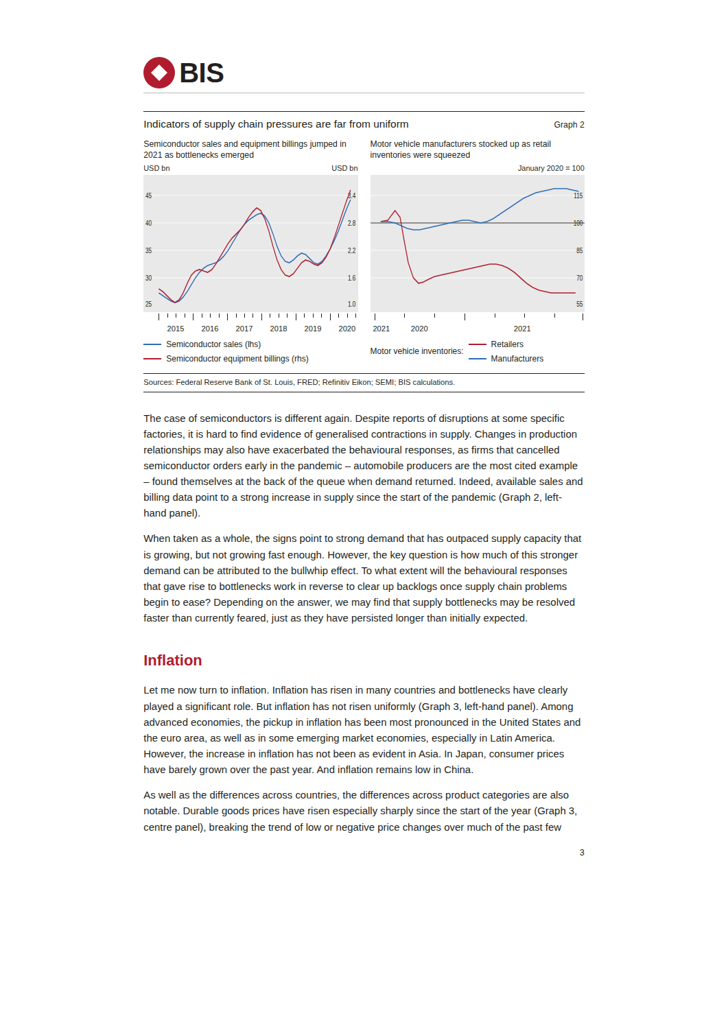BIS
Indicators of supply chain pressures are far from uniform
Graph 2
Semiconductor sales and equipment billings jumped in 2021 as bottlenecks emerged
USD bn USD bn
45 40 35 30 25 3.4 2.8 2.2 1.6 1.0
2015 2016 2017 2018 2019 2020 2021
Semiconductor sales (lhs)
Semiconductor equipment billings (rhs)
Motor vehicle manufacturers stocked up as retail inventories were squeezed
January 2020 = 100
115 100 85 70 55
2020 2021
Motor vehicle inventories: Retailers Manufacturers
Sources: Federal Reserve Bank of St. Louis, FRED; Refinitiv Eikon; SEMI; BIS calculations.
The case of semiconductors is different again. Despite reports of disruptions at some specific factories, it is hard to find evidence of generalised contractions in supply. Changes in production relationships may also have exacerbated the behavioural responses, as firms that cancelled semiconductor orders early in the pandemic – automobile producers are the most cited example – found themselves at the back of the queue when demand returned. Indeed, available sales and billing data point to a strong increase in supply since the start of the pandemic (Graph 2, left-hand panel).
When taken as a whole, the signs point to strong demand that has outpaced supply capacity that is growing, but not growing fast enough. However, the key question is how much of this stronger demand can be attributed to the bullwhip effect. To what extent will the behavioural responses that gave rise to bottlenecks work in reverse to clear up backlogs once supply chain problems begin to ease? Depending on the answer, we may find that supply bottlenecks may be resolved faster than currently feared, just as they have persisted longer than initially expected.
Inflation
Let me now turn to inflation. Inflation has risen in many countries and bottlenecks have clearly played a significant role. But inflation has not risen uniformly (Graph 3, left-hand panel). Among advanced economies, the pickup in inflation has been most pronounced in the United States and the euro area, as well as in some emerging market economies, especially in Latin America. However, the increase in inflation has not been as evident in Asia. In Japan, consumer prices have barely grown over the past year. And inflation remains low in China.
As well as the differences across countries, the differences across product categories are also notable. Durable goods prices have risen especially sharply since the start of the year (Graph 3, centre panel), breaking the trend of low or negative price changes over much of the past few
3